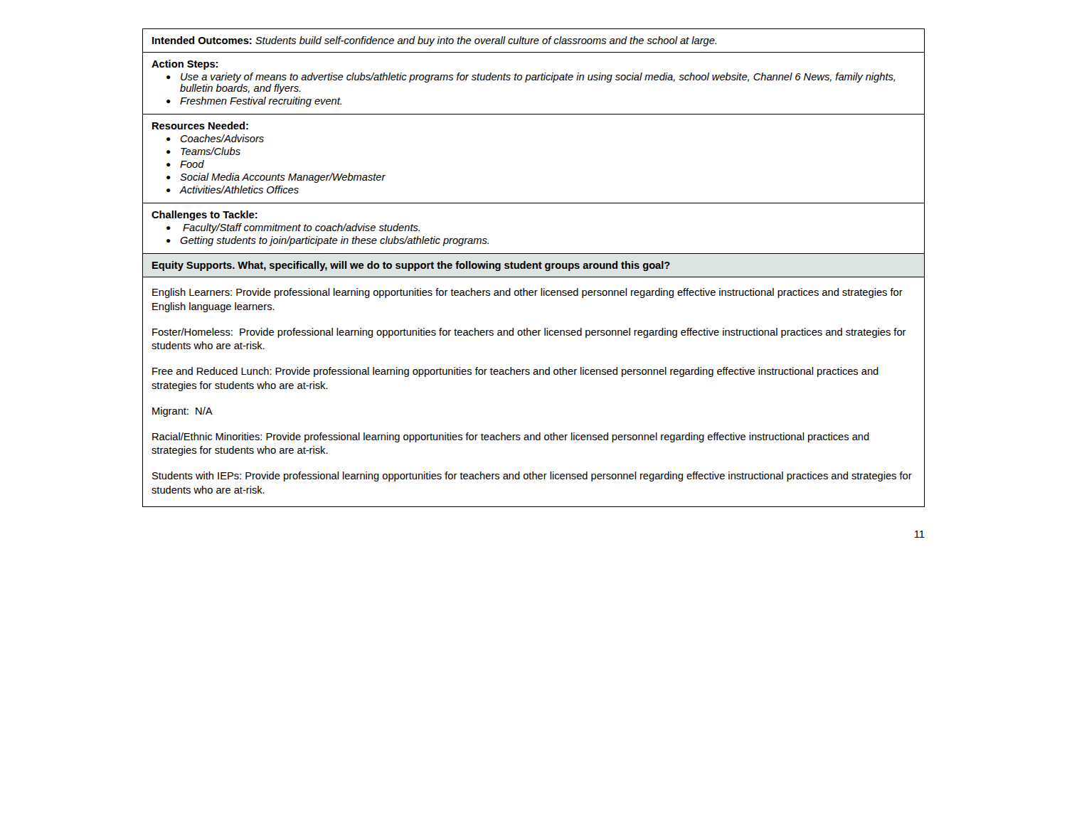Intended Outcomes: Students build self-confidence and buy into the overall culture of classrooms and the school at large.
Action Steps:
Use a variety of means to advertise clubs/athletic programs for students to participate in using social media, school website, Channel 6 News, family nights, bulletin boards, and flyers.
Freshmen Festival recruiting event.
Resources Needed:
Coaches/Advisors
Teams/Clubs
Food
Social Media Accounts Manager/Webmaster
Activities/Athletics Offices
Challenges to Tackle:
Faculty/Staff commitment to coach/advise students.
Getting students to join/participate in these clubs/athletic programs.
Equity Supports. What, specifically, will we do to support the following student groups around this goal?
English Learners: Provide professional learning opportunities for teachers and other licensed personnel regarding effective instructional practices and strategies for English language learners.
Foster/Homeless: Provide professional learning opportunities for teachers and other licensed personnel regarding effective instructional practices and strategies for students who are at-risk.
Free and Reduced Lunch: Provide professional learning opportunities for teachers and other licensed personnel regarding effective instructional practices and strategies for students who are at-risk.
Migrant: N/A
Racial/Ethnic Minorities: Provide professional learning opportunities for teachers and other licensed personnel regarding effective instructional practices and strategies for students who are at-risk.
Students with IEPs: Provide professional learning opportunities for teachers and other licensed personnel regarding effective instructional practices and strategies for students who are at-risk.
11